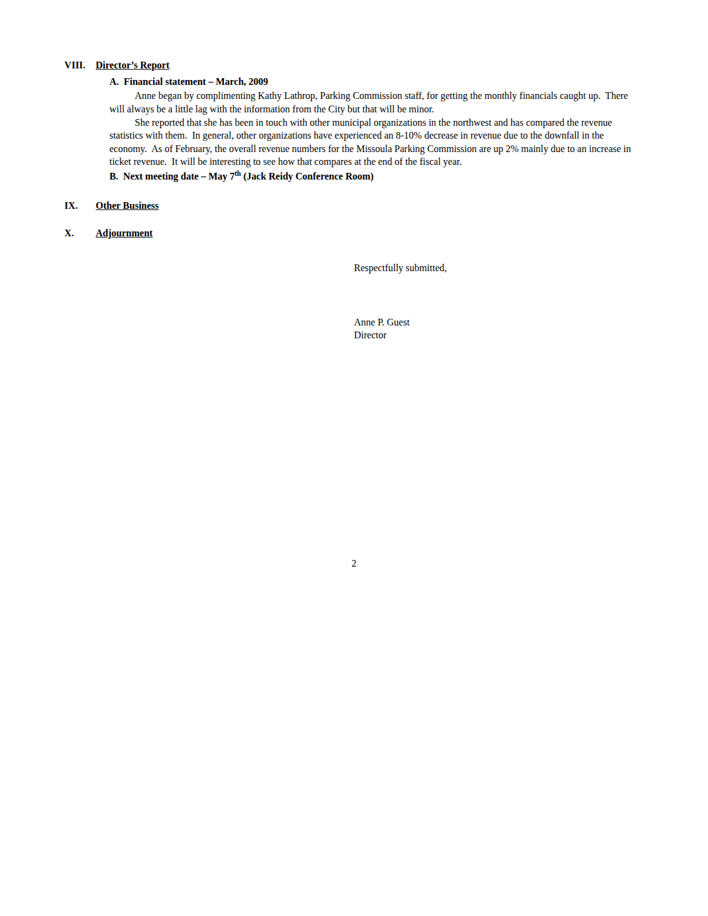VIII. Director’s Report
A. Financial statement – March, 2009
Anne began by complimenting Kathy Lathrop, Parking Commission staff, for getting the monthly financials caught up. There will always be a little lag with the information from the City but that will be minor.
She reported that she has been in touch with other municipal organizations in the northwest and has compared the revenue statistics with them. In general, other organizations have experienced an 8-10% decrease in revenue due to the downfall in the economy. As of February, the overall revenue numbers for the Missoula Parking Commission are up 2% mainly due to an increase in ticket revenue. It will be interesting to see how that compares at the end of the fiscal year.
B. Next meeting date – May 7th (Jack Reidy Conference Room)
IX. Other Business
X. Adjournment
Respectfully submitted,
Anne P. Guest
Director
2